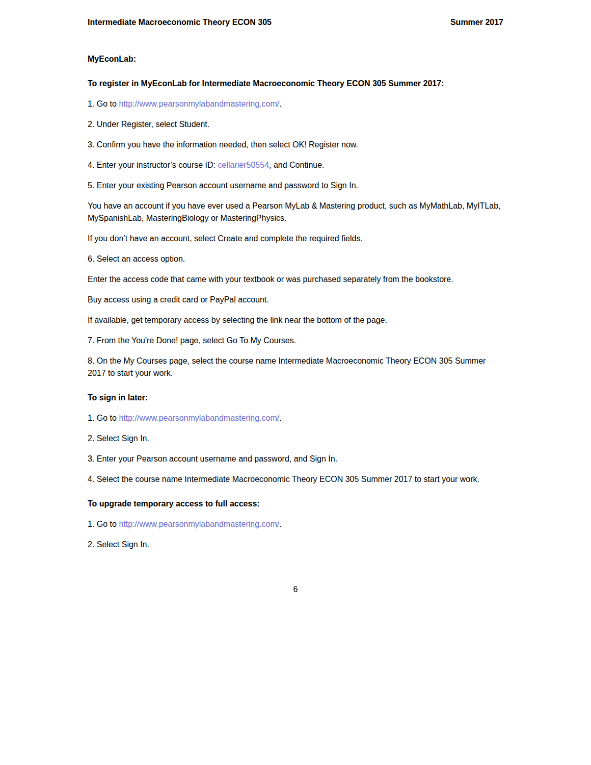Intermediate Macroeconomic Theory ECON 305 Summer 2017
MyEconLab:
To register in MyEconLab for Intermediate Macroeconomic Theory ECON 305 Summer 2017:
1. Go to http://www.pearsonmylabandmastering.com/.
2. Under Register, select Student.
3. Confirm you have the information needed, then select OK! Register now.
4. Enter your instructor’s course ID: cellarier50554, and Continue.
5. Enter your existing Pearson account username and password to Sign In.
You have an account if you have ever used a Pearson MyLab & Mastering product, such as MyMathLab, MyITLab, MySpanishLab, MasteringBiology or MasteringPhysics.
If you don’t have an account, select Create and complete the required fields.
6. Select an access option.
Enter the access code that came with your textbook or was purchased separately from the bookstore.
Buy access using a credit card or PayPal account.
If available, get temporary access by selecting the link near the bottom of the page.
7. From the You're Done! page, select Go To My Courses.
8. On the My Courses page, select the course name Intermediate Macroeconomic Theory ECON 305 Summer 2017 to start your work.
To sign in later:
1. Go to http://www.pearsonmylabandmastering.com/.
2. Select Sign In.
3. Enter your Pearson account username and password, and Sign In.
4. Select the course name Intermediate Macroeconomic Theory ECON 305 Summer 2017 to start your work.
To upgrade temporary access to full access:
1. Go to http://www.pearsonmylabandmastering.com/.
2. Select Sign In.
6